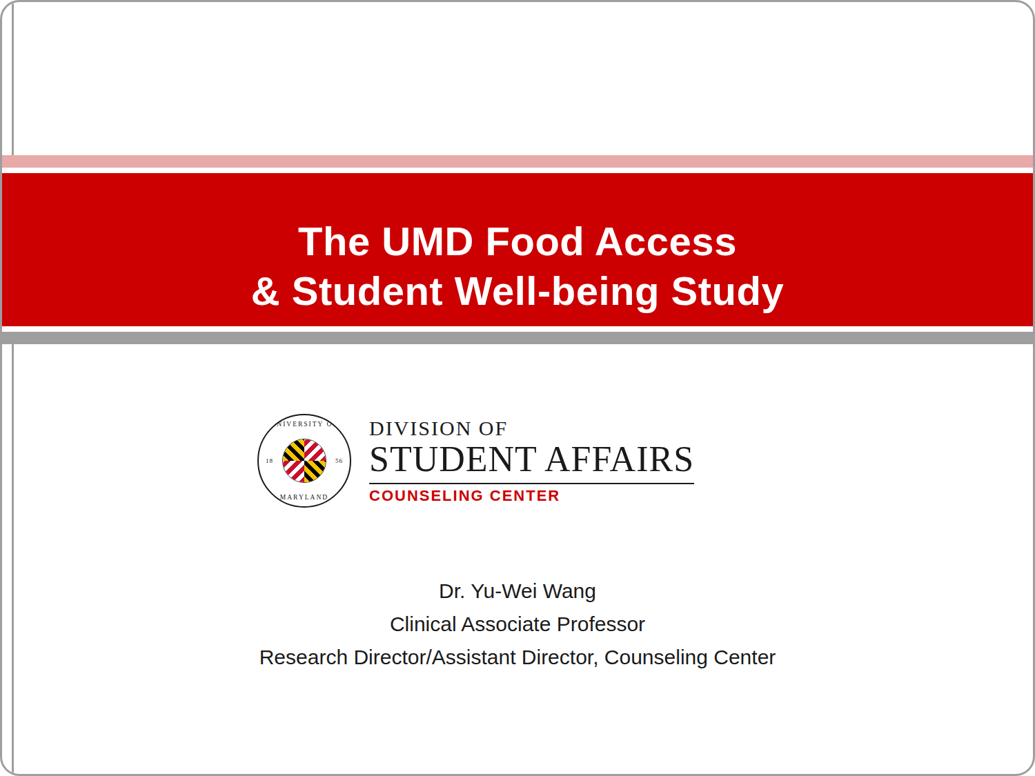The UMD Food Access
& Student Well-being Study
UNIVERSITY OF MARYLAND
18
56
DIVISION OF
STUDENT AFFAIRS
COUNSELING CENTER
Dr. Yu-Wei Wang
Clinical Associate Professor
Research Director/Assistant Director, Counseling Center